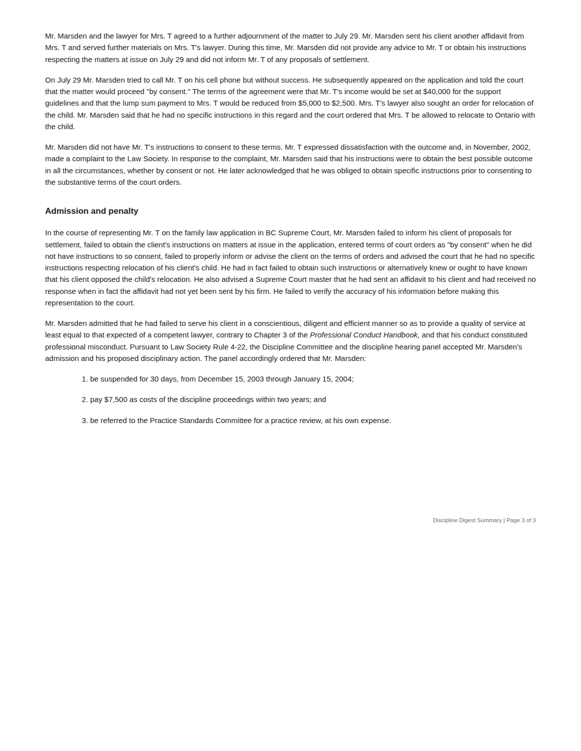Mr. Marsden and the lawyer for Mrs. T agreed to a further adjournment of the matter to July 29. Mr. Marsden sent his client another affidavit from Mrs. T and served further materials on Mrs. T's lawyer. During this time, Mr. Marsden did not provide any advice to Mr. T or obtain his instructions respecting the matters at issue on July 29 and did not inform Mr. T of any proposals of settlement.
On July 29 Mr. Marsden tried to call Mr. T on his cell phone but without success. He subsequently appeared on the application and told the court that the matter would proceed "by consent." The terms of the agreement were that Mr. T's income would be set at $40,000 for the support guidelines and that the lump sum payment to Mrs. T would be reduced from $5,000 to $2,500. Mrs. T's lawyer also sought an order for relocation of the child. Mr. Marsden said that he had no specific instructions in this regard and the court ordered that Mrs. T be allowed to relocate to Ontario with the child.
Mr. Marsden did not have Mr. T's instructions to consent to these terms. Mr. T expressed dissatisfaction with the outcome and, in November, 2002, made a complaint to the Law Society. In response to the complaint, Mr. Marsden said that his instructions were to obtain the best possible outcome in all the circumstances, whether by consent or not. He later acknowledged that he was obliged to obtain specific instructions prior to consenting to the substantive terms of the court orders.
Admission and penalty
In the course of representing Mr. T on the family law application in BC Supreme Court, Mr. Marsden failed to inform his client of proposals for settlement, failed to obtain the client's instructions on matters at issue in the application, entered terms of court orders as "by consent" when he did not have instructions to so consent, failed to properly inform or advise the client on the terms of orders and advised the court that he had no specific instructions respecting relocation of his client's child. He had in fact failed to obtain such instructions or alternatively knew or ought to have known that his client opposed the child's relocation. He also advised a Supreme Court master that he had sent an affidavit to his client and had received no response when in fact the affidavit had not yet been sent by his firm. He failed to verify the accuracy of his information before making this representation to the court.
Mr. Marsden admitted that he had failed to serve his client in a conscientious, diligent and efficient manner so as to provide a quality of service at least equal to that expected of a competent lawyer, contrary to Chapter 3 of the Professional Conduct Handbook, and that his conduct constituted professional misconduct. Pursuant to Law Society Rule 4-22, the Discipline Committee and the discipline hearing panel accepted Mr. Marsden's admission and his proposed disciplinary action. The panel accordingly ordered that Mr. Marsden:
be suspended for 30 days, from December 15, 2003 through January 15, 2004;
pay $7,500 as costs of the discipline proceedings within two years; and
be referred to the Practice Standards Committee for a practice review, at his own expense.
Discipline Digest Summary | Page 3 of 3